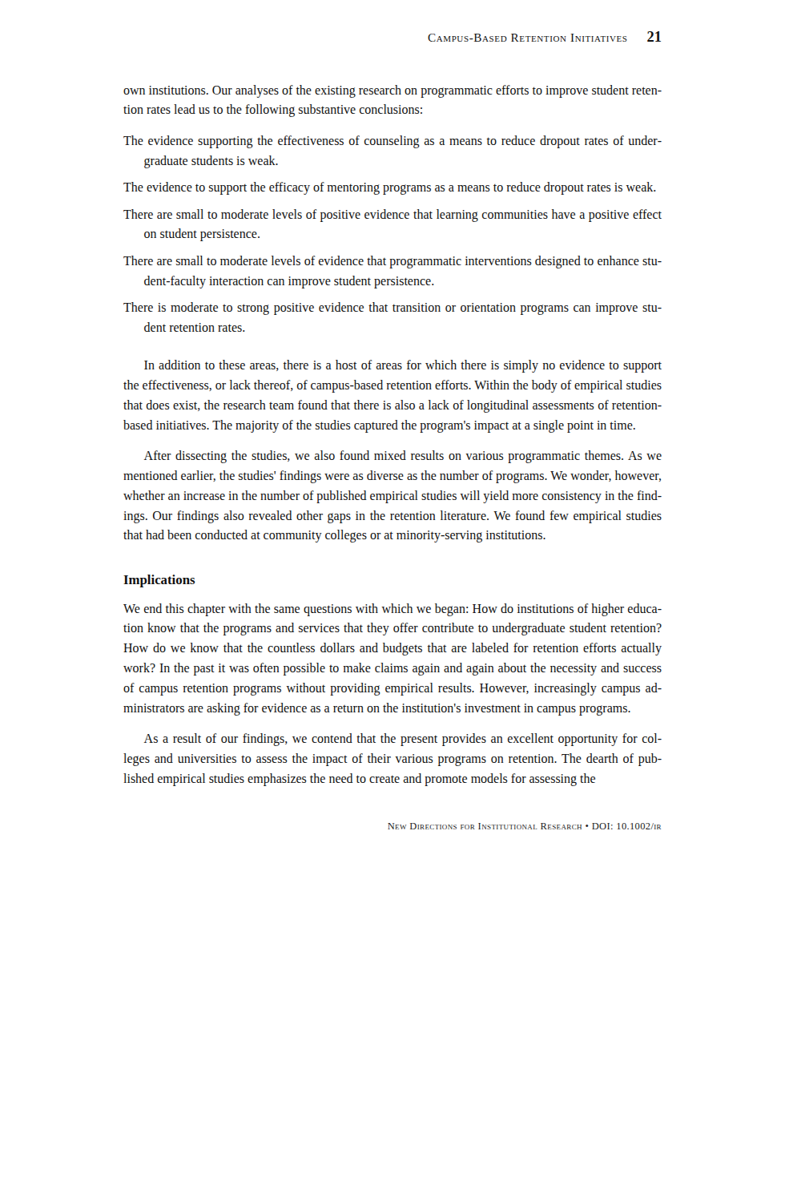Campus-Based Retention Initiatives 21
own institutions. Our analyses of the existing research on programmatic efforts to improve student retention rates lead us to the following substantive conclusions:
The evidence supporting the effectiveness of counseling as a means to reduce dropout rates of undergraduate students is weak.
The evidence to support the efficacy of mentoring programs as a means to reduce dropout rates is weak.
There are small to moderate levels of positive evidence that learning communities have a positive effect on student persistence.
There are small to moderate levels of evidence that programmatic interventions designed to enhance student-faculty interaction can improve student persistence.
There is moderate to strong positive evidence that transition or orientation programs can improve student retention rates.
In addition to these areas, there is a host of areas for which there is simply no evidence to support the effectiveness, or lack thereof, of campus-based retention efforts. Within the body of empirical studies that does exist, the research team found that there is also a lack of longitudinal assessments of retention-based initiatives. The majority of the studies captured the program's impact at a single point in time.
After dissecting the studies, we also found mixed results on various programmatic themes. As we mentioned earlier, the studies' findings were as diverse as the number of programs. We wonder, however, whether an increase in the number of published empirical studies will yield more consistency in the findings. Our findings also revealed other gaps in the retention literature. We found few empirical studies that had been conducted at community colleges or at minority-serving institutions.
Implications
We end this chapter with the same questions with which we began: How do institutions of higher education know that the programs and services that they offer contribute to undergraduate student retention? How do we know that the countless dollars and budgets that are labeled for retention efforts actually work? In the past it was often possible to make claims again and again about the necessity and success of campus retention programs without providing empirical results. However, increasingly campus administrators are asking for evidence as a return on the institution's investment in campus programs.
As a result of our findings, we contend that the present provides an excellent opportunity for colleges and universities to assess the impact of their various programs on retention. The dearth of published empirical studies emphasizes the need to create and promote models for assessing the
New Directions for Institutional Research • DOI: 10.1002/ir